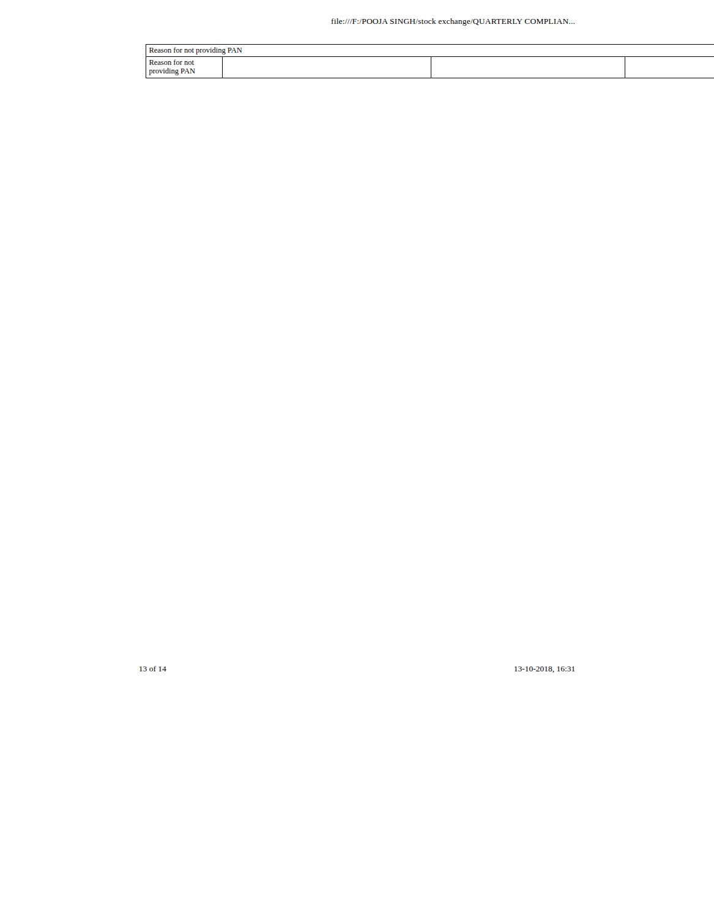file:///F:/POOJA SINGH/stock exchange/QUARTERLY COMPLIAN...
| Reason for not providing PAN |
| Reason for not providing PAN | | | |
13 of 14 13-10-2018, 16:31